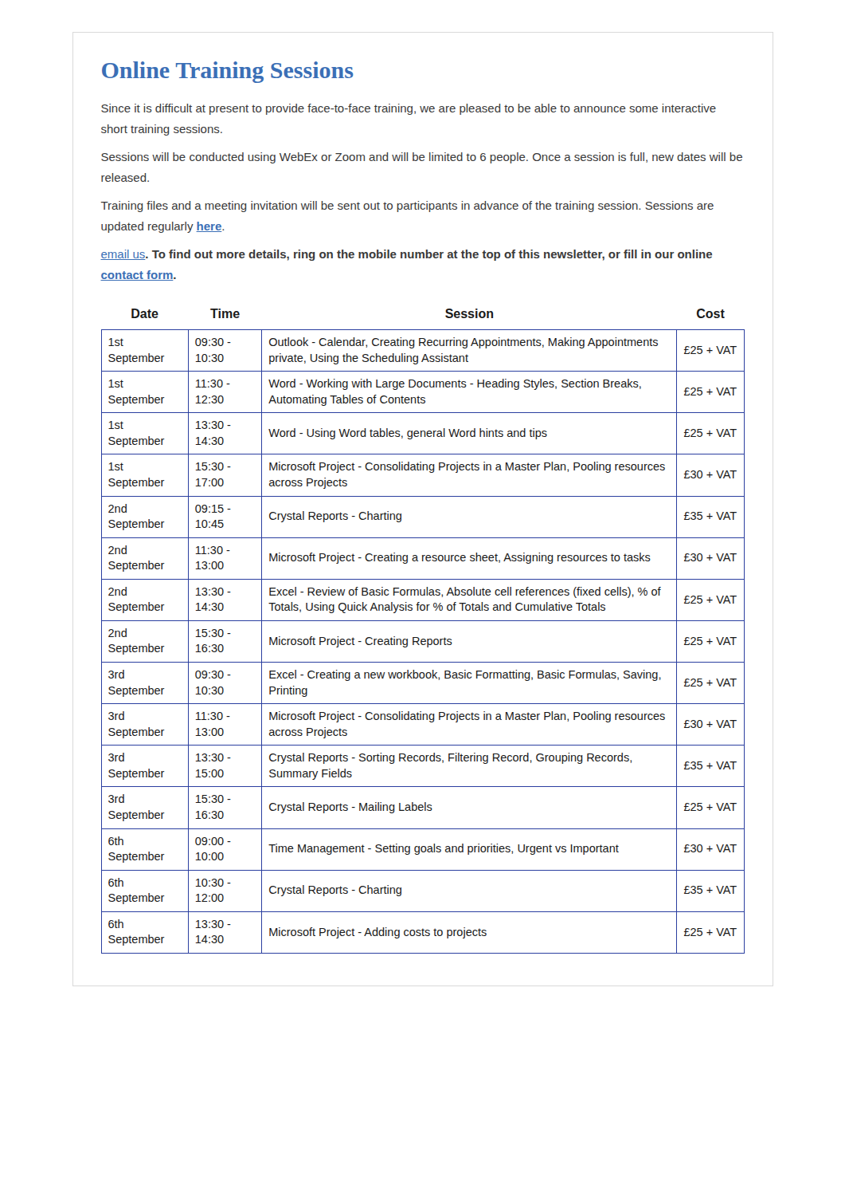Online Training Sessions
Since it is difficult at present to provide face-to-face training, we are pleased to be able to announce some interactive short training sessions.
Sessions will be conducted using WebEx or Zoom and will be limited to 6 people. Once a session is full, new dates will be released.
Training files and a meeting invitation will be sent out to participants in advance of the training session. Sessions are updated regularly here.
email us. To find out more details, ring on the mobile number at the top of this newsletter, or fill in our online contact form.
| Date | Time | Session | Cost |
| --- | --- | --- | --- |
| 1st September | 09:30 - 10:30 | Outlook - Calendar, Creating Recurring Appointments, Making Appointments private, Using the Scheduling Assistant | £25 + VAT |
| 1st September | 11:30 - 12:30 | Word - Working with Large Documents - Heading Styles, Section Breaks, Automating Tables of Contents | £25 + VAT |
| 1st September | 13:30 - 14:30 | Word - Using Word tables, general Word hints and tips | £25 + VAT |
| 1st September | 15:30 - 17:00 | Microsoft Project - Consolidating Projects in a Master Plan, Pooling resources across Projects | £30 + VAT |
| 2nd September | 09:15 - 10:45 | Crystal Reports - Charting | £35 + VAT |
| 2nd September | 11:30 - 13:00 | Microsoft Project - Creating a resource sheet, Assigning resources to tasks | £30 + VAT |
| 2nd September | 13:30 - 14:30 | Excel - Review of Basic Formulas, Absolute cell references (fixed cells), % of Totals, Using Quick Analysis for % of Totals and Cumulative Totals | £25 + VAT |
| 2nd September | 15:30 - 16:30 | Microsoft Project - Creating Reports | £25 + VAT |
| 3rd September | 09:30 - 10:30 | Excel - Creating a new workbook, Basic Formatting, Basic Formulas, Saving, Printing | £25 + VAT |
| 3rd September | 11:30 - 13:00 | Microsoft Project - Consolidating Projects in a Master Plan, Pooling resources across Projects | £30 + VAT |
| 3rd September | 13:30 - 15:00 | Crystal Reports - Sorting Records, Filtering Record, Grouping Records, Summary Fields | £35 + VAT |
| 3rd September | 15:30 - 16:30 | Crystal Reports - Mailing Labels | £25 + VAT |
| 6th September | 09:00 - 10:00 | Time Management - Setting goals and priorities, Urgent vs Important | £30 + VAT |
| 6th September | 10:30 - 12:00 | Crystal Reports - Charting | £35 + VAT |
| 6th September | 13:30 - 14:30 | Microsoft Project - Adding costs to projects | £25 + VAT |